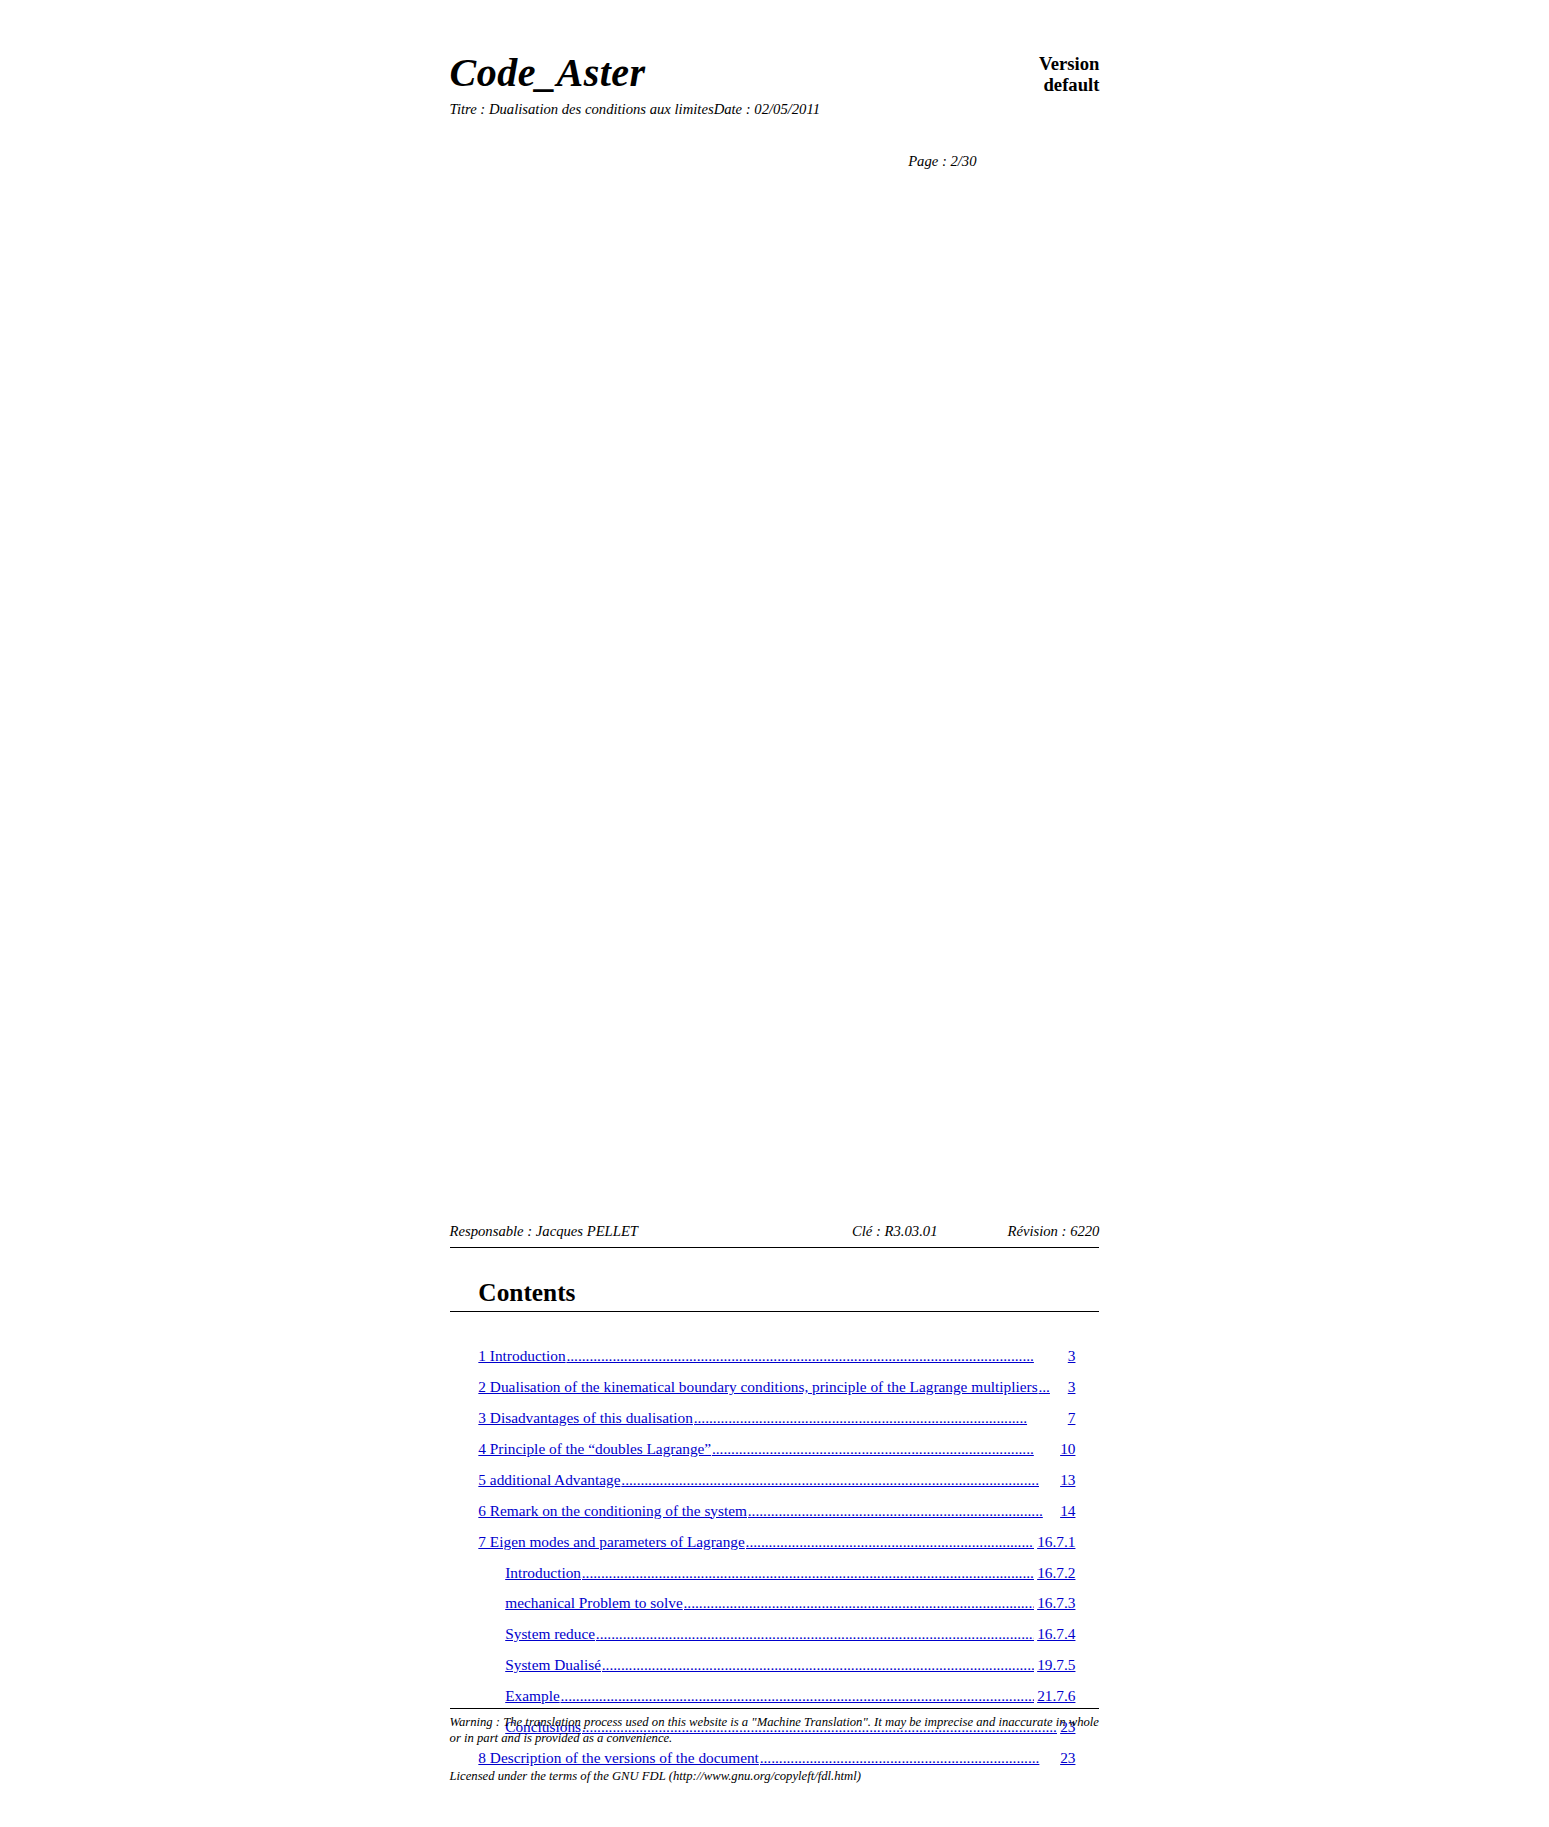Code_Aster
Version default
Titre : Dualisation des conditions aux limites Date : 02/05/2011 Page : 2/30
Responsable : Jacques PELLET Clé : R3.03.01 Révision : 6220
Contents
1 Introduction .......................................................................................................................... 3
2 Dualisation of the kinematical boundary conditions, principle of the Lagrange multipliers ... 3
3 Disadvantages of this dualisation ....................................................................................... 7
4 Principle of the “doubles Lagrange” .................................................................................... 10
5 additional Advantage ............................................................................................................. 13
6 Remark on the conditioning of the system ............................................................................. 14
7 Eigen modes and parameters of Lagrange ............................................................................. 16.7.1
Introduction ............................................................................................................................. 16.7.2
mechanical Problem to solve .............................................................................................. 16.7.3
System reduce ....................................................................................................................... 16.7.4
System Dualisé ....................................................................................................................... 19.7.5
Example ................................................................................................................................. 21.7.6
Conclusions ............................................................................................................................. 23
8 Description of the versions of the document ......................................................................... 23
Warning : The translation process used on this website is a "Machine Translation". It may be imprecise and inaccurate in whole or in part and is provided as a convenience.
Licensed under the terms of the GNU FDL (http://www.gnu.org/copyleft/fdl.html)